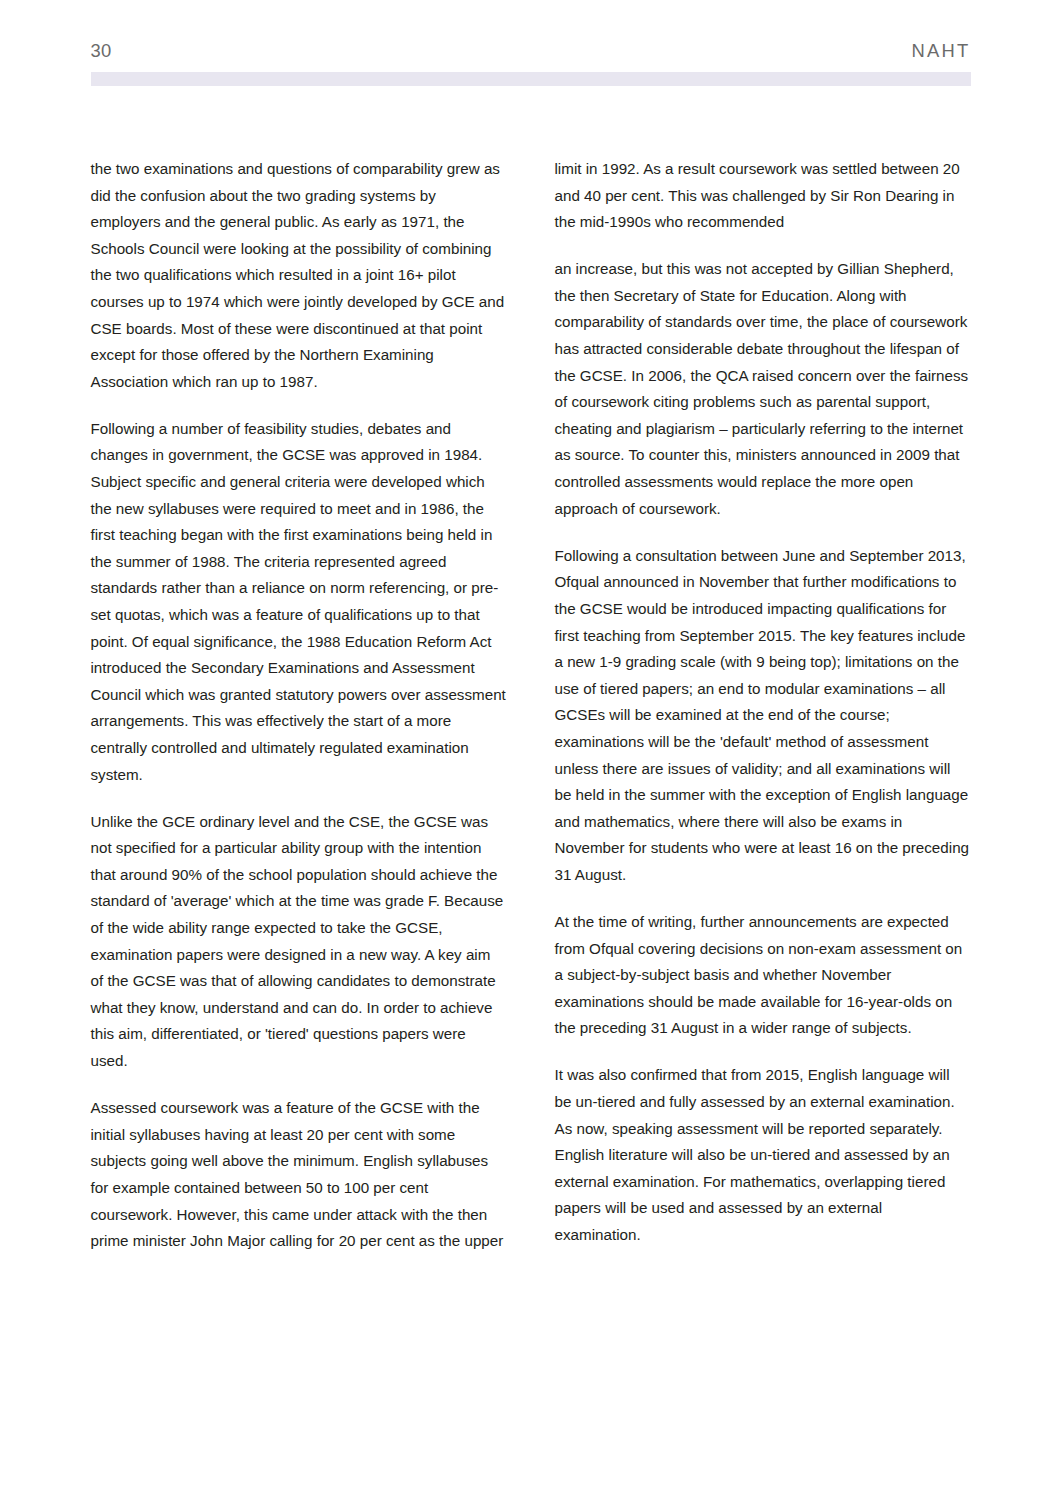30
NAHT
the two examinations and questions of comparability grew as did the confusion about the two grading systems by employers and the general public. As early as 1971, the Schools Council were looking at the possibility of combining the two qualifications which resulted in a joint 16+ pilot courses up to 1974 which were jointly developed by GCE and CSE boards. Most of these were discontinued at that point except for those offered by the Northern Examining Association which ran up to 1987.
Following a number of feasibility studies, debates and changes in government, the GCSE was approved in 1984. Subject specific and general criteria were developed which the new syllabuses were required to meet and in 1986, the first teaching began with the first examinations being held in the summer of 1988. The criteria represented agreed standards rather than a reliance on norm referencing, or pre-set quotas, which was a feature of qualifications up to that point. Of equal significance, the 1988 Education Reform Act introduced the Secondary Examinations and Assessment Council which was granted statutory powers over assessment arrangements. This was effectively the start of a more centrally controlled and ultimately regulated examination system.
Unlike the GCE ordinary level and the CSE, the GCSE was not specified for a particular ability group with the intention that around 90% of the school population should achieve the standard of 'average' which at the time was grade F. Because of the wide ability range expected to take the GCSE, examination papers were designed in a new way. A key aim of the GCSE was that of allowing candidates to demonstrate what they know, understand and can do. In order to achieve this aim, differentiated, or 'tiered' questions papers were used.
Assessed coursework was a feature of the GCSE with the initial syllabuses having at least 20 per cent with some subjects going well above the minimum. English syllabuses for example contained between 50 to 100 per cent coursework. However, this came under attack with the then prime minister John Major calling for 20 per cent as the upper limit in 1992. As a result coursework was settled between 20 and 40 per cent. This was challenged by Sir Ron Dearing in the mid-1990s who recommended
an increase, but this was not accepted by Gillian Shepherd, the then Secretary of State for Education. Along with comparability of standards over time, the place of coursework has attracted considerable debate throughout the lifespan of the GCSE. In 2006, the QCA raised concern over the fairness of coursework citing problems such as parental support, cheating and plagiarism – particularly referring to the internet as source. To counter this, ministers announced in 2009 that controlled assessments would replace the more open approach of coursework.
Following a consultation between June and September 2013, Ofqual announced in November that further modifications to the GCSE would be introduced impacting qualifications for first teaching from September 2015. The key features include a new 1-9 grading scale (with 9 being top); limitations on the use of tiered papers; an end to modular examinations – all GCSEs will be examined at the end of the course; examinations will be the 'default' method of assessment unless there are issues of validity; and all examinations will be held in the summer with the exception of English language and mathematics, where there will also be exams in November for students who were at least 16 on the preceding 31 August.
At the time of writing, further announcements are expected from Ofqual covering decisions on non-exam assessment on a subject-by-subject basis and whether November examinations should be made available for 16-year-olds on the preceding 31 August in a wider range of subjects.
It was also confirmed that from 2015, English language will be un-tiered and fully assessed by an external examination. As now, speaking assessment will be reported separately. English literature will also be un-tiered and assessed by an external examination. For mathematics, overlapping tiered papers will be used and assessed by an external examination.